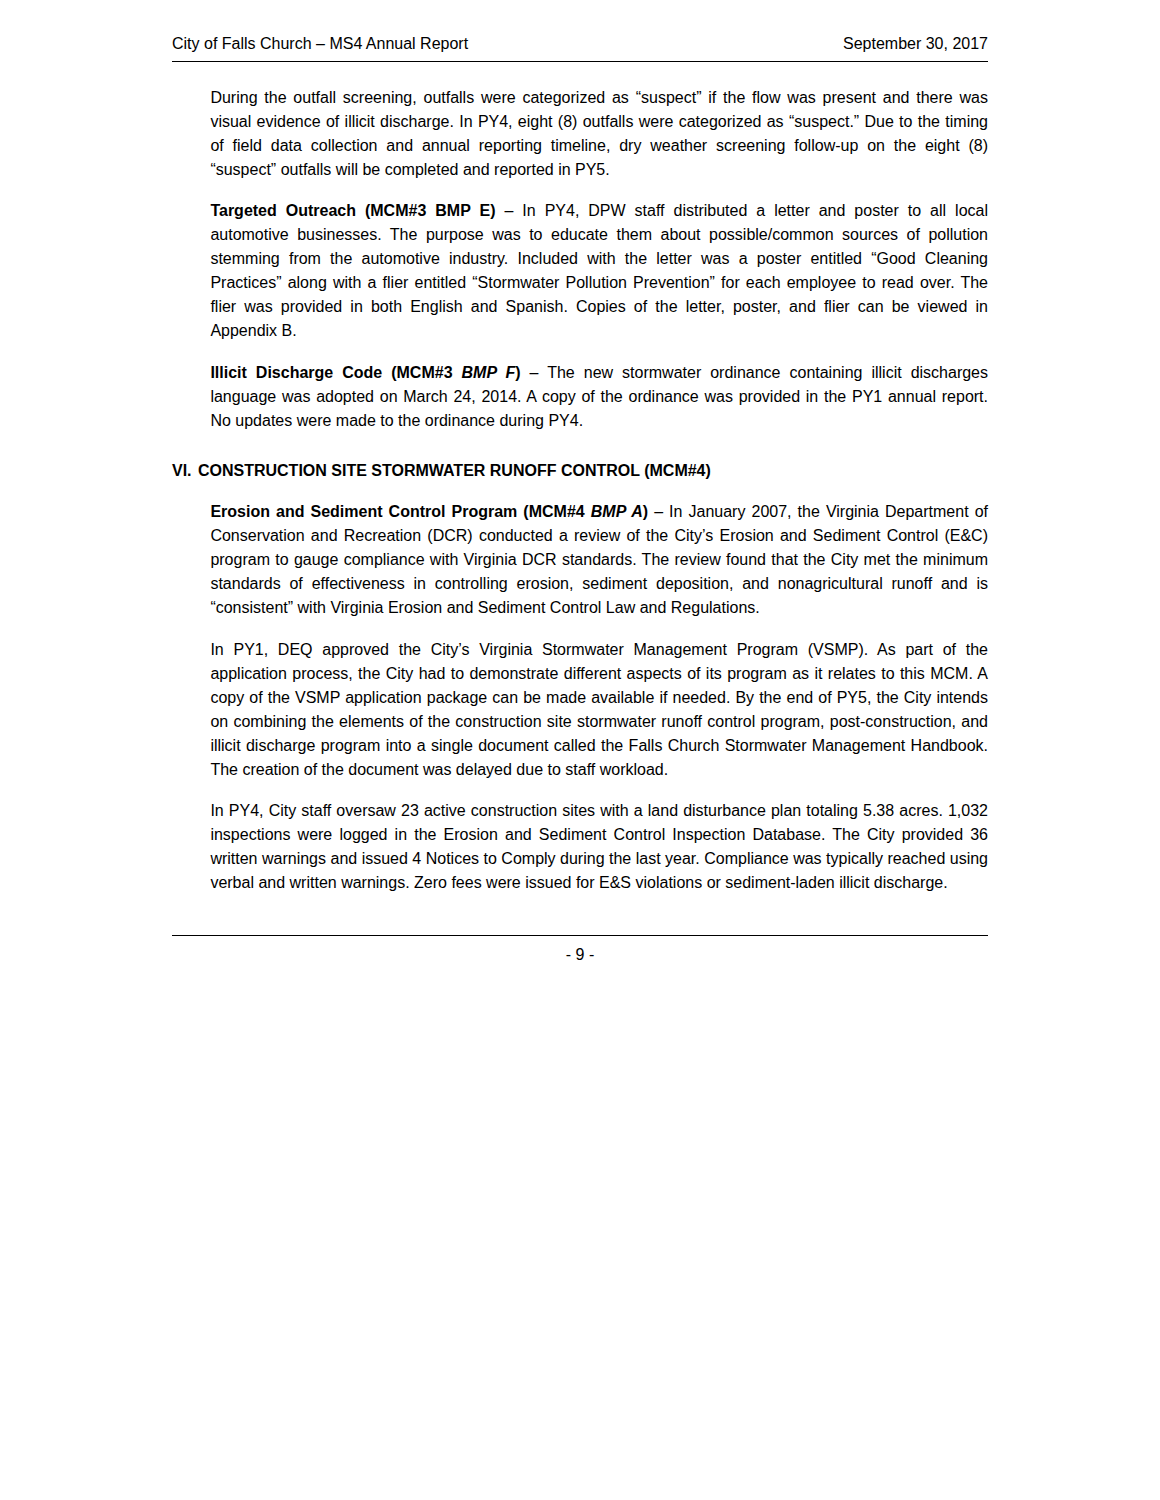City of Falls Church – MS4 Annual Report September 30, 2017
During the outfall screening, outfalls were categorized as “suspect” if the flow was present and there was visual evidence of illicit discharge. In PY4, eight (8) outfalls were categorized as “suspect.” Due to the timing of field data collection and annual reporting timeline, dry weather screening follow-up on the eight (8) “suspect” outfalls will be completed and reported in PY5.
Targeted Outreach (MCM#3 BMP E) – In PY4, DPW staff distributed a letter and poster to all local automotive businesses. The purpose was to educate them about possible/common sources of pollution stemming from the automotive industry. Included with the letter was a poster entitled “Good Cleaning Practices” along with a flier entitled “Stormwater Pollution Prevention” for each employee to read over. The flier was provided in both English and Spanish. Copies of the letter, poster, and flier can be viewed in Appendix B.
Illicit Discharge Code (MCM#3 BMP F) – The new stormwater ordinance containing illicit discharges language was adopted on March 24, 2014. A copy of the ordinance was provided in the PY1 annual report. No updates were made to the ordinance during PY4.
VI. CONSTRUCTION SITE STORMWATER RUNOFF CONTROL (MCM#4)
Erosion and Sediment Control Program (MCM#4 BMP A) – In January 2007, the Virginia Department of Conservation and Recreation (DCR) conducted a review of the City’s Erosion and Sediment Control (E&C) program to gauge compliance with Virginia DCR standards. The review found that the City met the minimum standards of effectiveness in controlling erosion, sediment deposition, and nonagricultural runoff and is “consistent” with Virginia Erosion and Sediment Control Law and Regulations.
In PY1, DEQ approved the City’s Virginia Stormwater Management Program (VSMP). As part of the application process, the City had to demonstrate different aspects of its program as it relates to this MCM. A copy of the VSMP application package can be made available if needed. By the end of PY5, the City intends on combining the elements of the construction site stormwater runoff control program, post-construction, and illicit discharge program into a single document called the Falls Church Stormwater Management Handbook. The creation of the document was delayed due to staff workload.
In PY4, City staff oversaw 23 active construction sites with a land disturbance plan totaling 5.38 acres. 1,032 inspections were logged in the Erosion and Sediment Control Inspection Database. The City provided 36 written warnings and issued 4 Notices to Comply during the last year. Compliance was typically reached using verbal and written warnings. Zero fees were issued for E&S violations or sediment-laden illicit discharge.
- 9 -